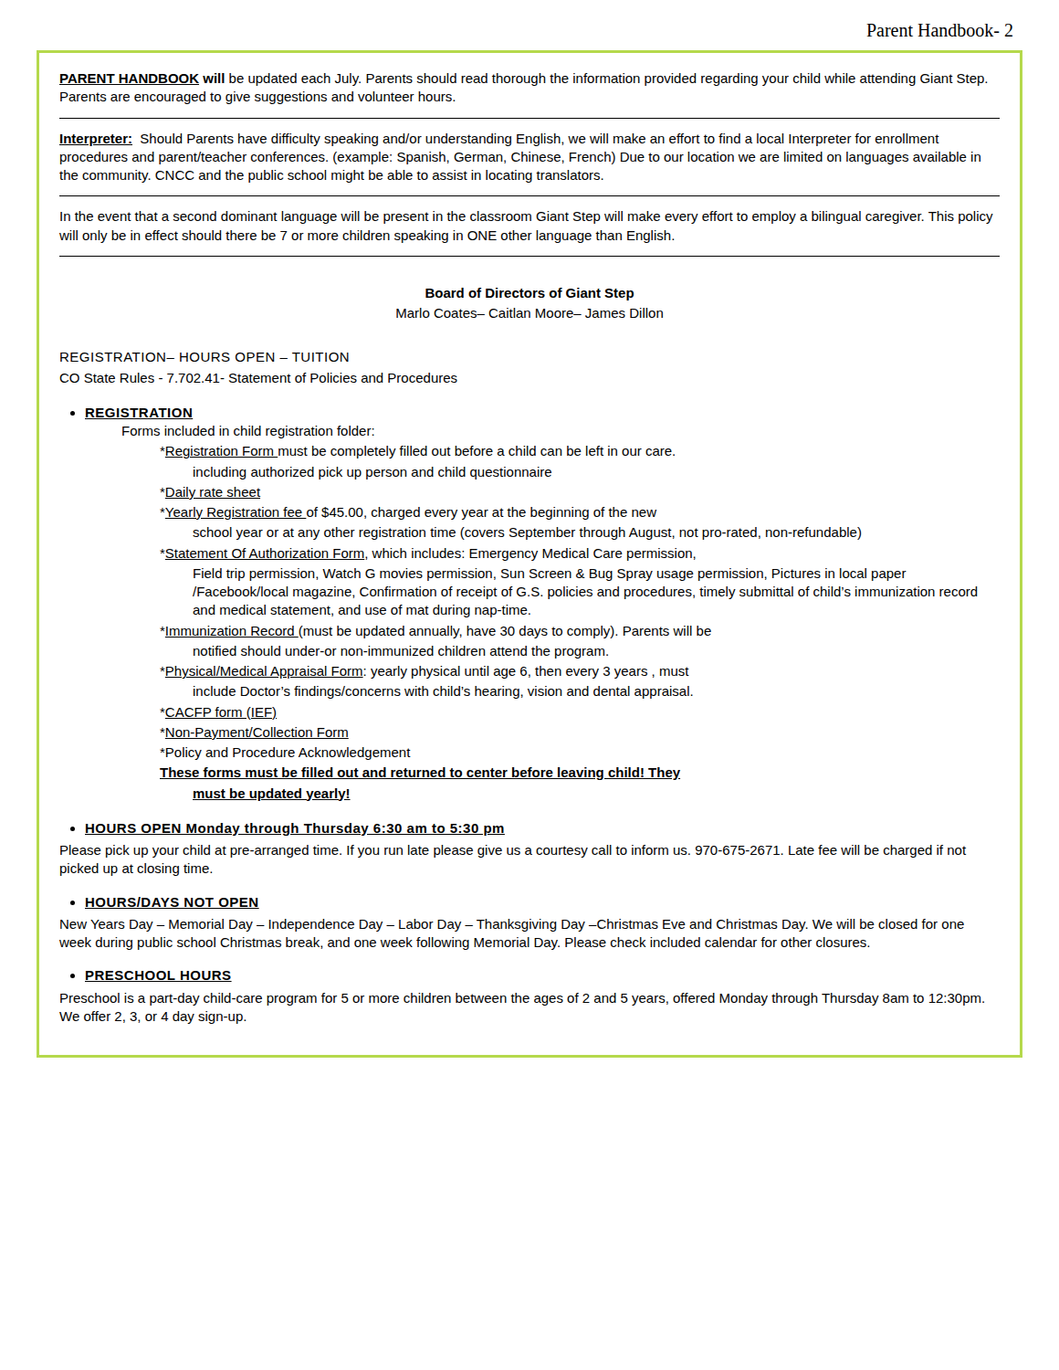Parent Handbook- 2
PARENT HANDBOOK will be updated each July. Parents should read thorough the information provided regarding your child while attending Giant Step. Parents are encouraged to give suggestions and volunteer hours.
Interpreter: Should Parents have difficulty speaking and/or understanding English, we will make an effort to find a local Interpreter for enrollment procedures and parent/teacher conferences. (example: Spanish, German, Chinese, French) Due to our location we are limited on languages available in the community. CNCC and the public school might be able to assist in locating translators.
In the event that a second dominant language will be present in the classroom Giant Step will make every effort to employ a bilingual caregiver. This policy will only be in effect should there be 7 or more children speaking in ONE other language than English.
Board of Directors of Giant Step
Marlo Coates– Caitlan Moore– James Dillon
REGISTRATION– HOURS OPEN – TUITION
CO State Rules - 7.702.41- Statement of Policies and Procedures
REGISTRATION
Forms included in child registration folder:
*Registration Form must be completely filled out before a child can be left in our care.
including authorized pick up person and child questionnaire
*Daily rate sheet
*Yearly Registration fee of $45.00, charged every year at the beginning of the new
school year or at any other registration time (covers September through August, not pro-rated, non-refundable)
*Statement Of Authorization Form, which includes: Emergency Medical Care permission,
Field trip permission, Watch G movies permission, Sun Screen & Bug Spray usage permission, Pictures in local paper /Facebook/local magazine, Confirmation of receipt of G.S. policies and procedures, timely submittal of child’s immunization record and medical statement, and use of mat during nap-time.
*Immunization Record (must be updated annually, have 30 days to comply). Parents will be
notified should under-or non-immunized children attend the program.
*Physical/Medical Appraisal Form: yearly physical until age 6, then every 3 years , must
include Doctor’s findings/concerns with child’s hearing, vision and dental appraisal.
*CACFP form (IEF)
*Non-Payment/Collection Form
*Policy and Procedure Acknowledgement
These forms must be filled out and returned to center before leaving child! They
must be updated yearly!
HOURS OPEN Monday through Thursday 6:30 am to 5:30 pm
Please pick up your child at pre-arranged time. If you run late please give us a courtesy call to inform us. 970-675-2671. Late fee will be charged if not picked up at closing time.
HOURS/DAYS NOT OPEN
New Years Day – Memorial Day – Independence Day – Labor Day – Thanksgiving Day –Christmas Eve and Christmas Day. We will be closed for one week during public school Christmas break, and one week following Memorial Day. Please check included calendar for other closures.
PRESCHOOL HOURS
Preschool is a part-day child-care program for 5 or more children between the ages of 2 and 5 years, offered Monday through Thursday 8am to 12:30pm. We offer 2, 3, or 4 day sign-up.